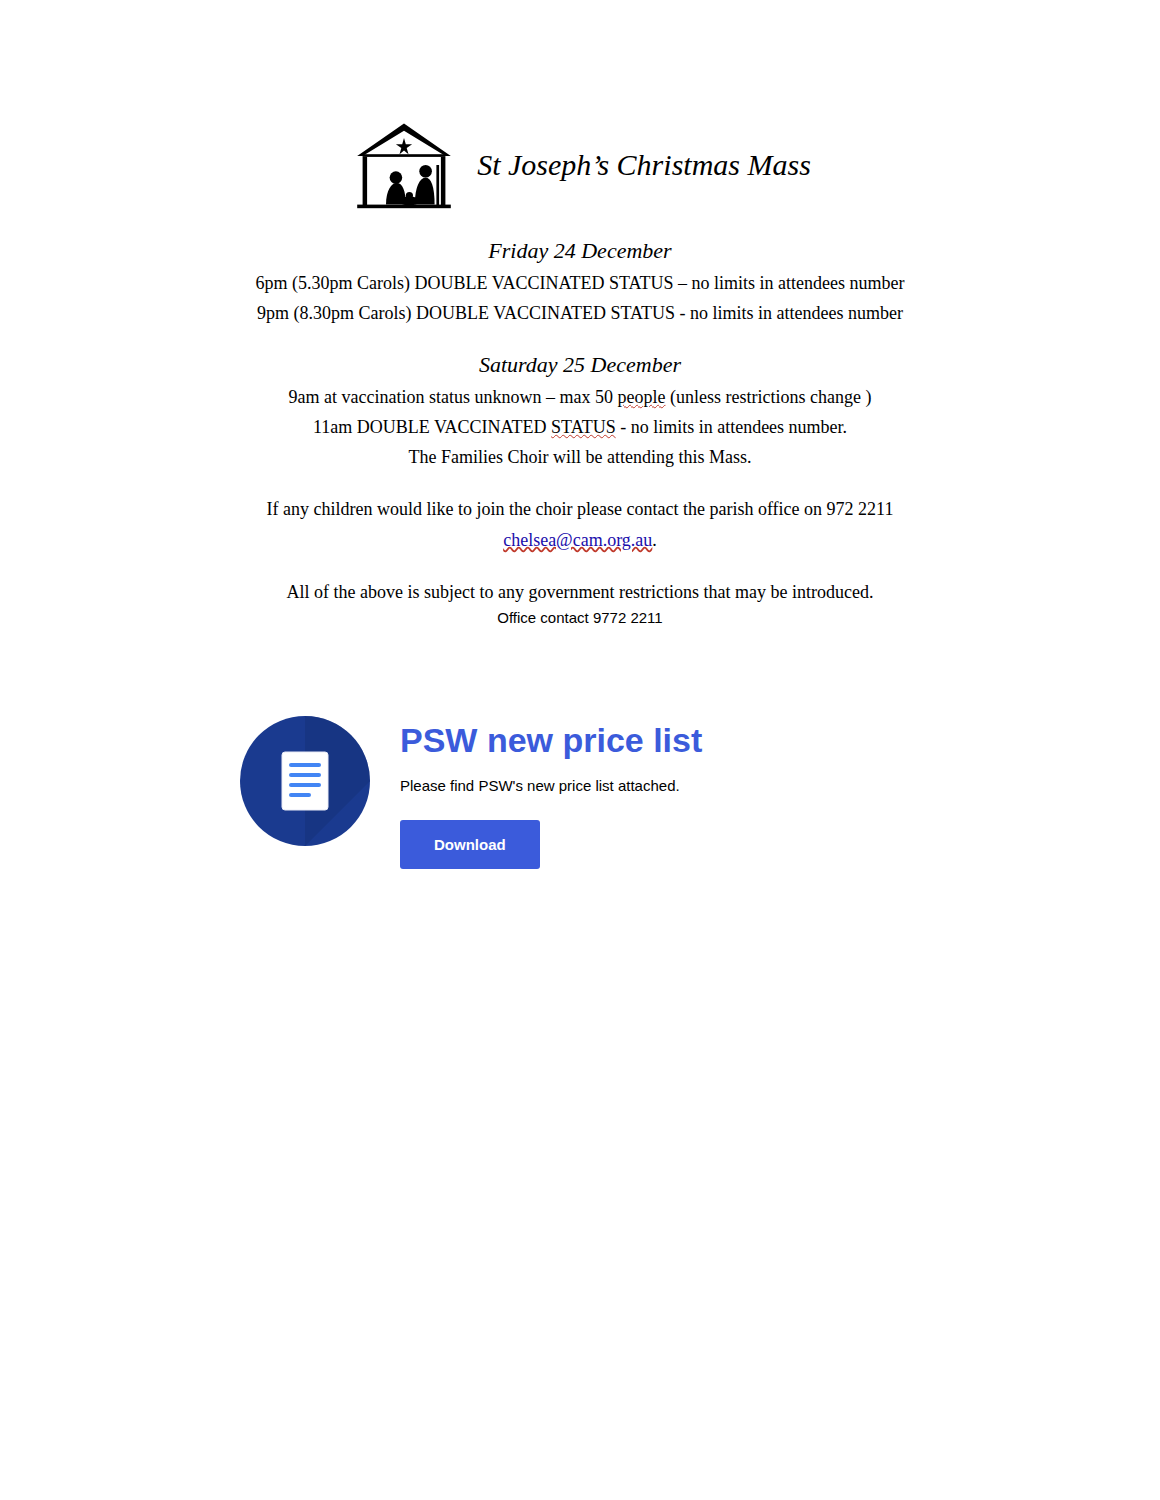St Joseph’s Christmas Mass
Friday 24 December
6pm (5.30pm Carols) DOUBLE VACCINATED STATUS – no limits in attendees number
9pm (8.30pm Carols) DOUBLE VACCINATED STATUS - no limits in attendees number
Saturday 25 December
9am at vaccination status unknown – max 50 people (unless restrictions change )
11am DOUBLE VACCINATED STATUS - no limits in attendees number.
The Families Choir will be attending this Mass.
If any children would like to join the choir please contact the parish office on 972 2211
chelsea@cam.org.au.
All of the above is subject to any government restrictions that may be introduced.
Office contact 9772 2211
PSW new price list
Please find PSW's new price list attached.
Download